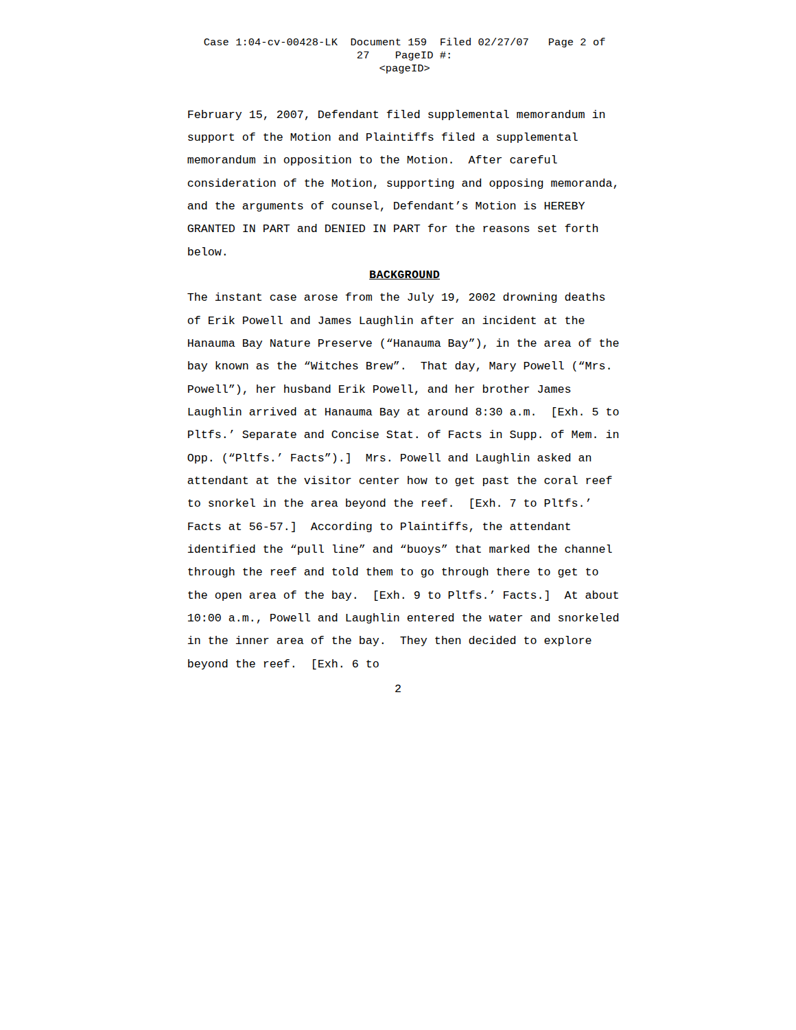Case 1:04-cv-00428-LK Document 159 Filed 02/27/07 Page 2 of 27 PageID #: <pageID>
February 15, 2007, Defendant filed supplemental memorandum in support of the Motion and Plaintiffs filed a supplemental memorandum in opposition to the Motion. After careful consideration of the Motion, supporting and opposing memoranda, and the arguments of counsel, Defendant’s Motion is HEREBY GRANTED IN PART and DENIED IN PART for the reasons set forth below.
BACKGROUND
The instant case arose from the July 19, 2002 drowning deaths of Erik Powell and James Laughlin after an incident at the Hanauma Bay Nature Preserve (“Hanauma Bay”), in the area of the bay known as the “Witches Brew”. That day, Mary Powell (“Mrs. Powell”), her husband Erik Powell, and her brother James Laughlin arrived at Hanauma Bay at around 8:30 a.m. [Exh. 5 to Pltfs.’ Separate and Concise Stat. of Facts in Supp. of Mem. in Opp. (“Pltfs.’ Facts”).] Mrs. Powell and Laughlin asked an attendant at the visitor center how to get past the coral reef to snorkel in the area beyond the reef. [Exh. 7 to Pltfs.’ Facts at 56-57.] According to Plaintiffs, the attendant identified the “pull line” and “buoys” that marked the channel through the reef and told them to go through there to get to the open area of the bay. [Exh. 9 to Pltfs.’ Facts.] At about 10:00 a.m., Powell and Laughlin entered the water and snorkeled in the inner area of the bay. They then decided to explore beyond the reef. [Exh. 6 to
2